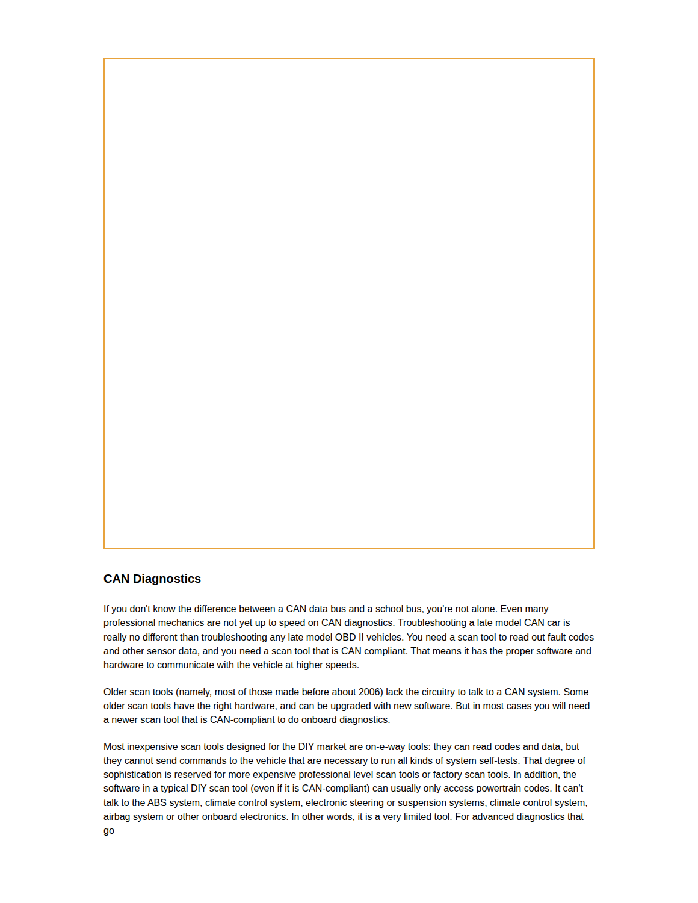CAN Diagnostics
If you don't know the difference between a CAN data bus and a school bus, you're not alone. Even many professional mechanics are not yet up to speed on CAN diagnostics. Troubleshooting a late model CAN car is really no different than troubleshooting any late model OBD II vehicles. You need a scan tool to read out fault codes and other sensor data, and you need a scan tool that is CAN compliant. That means it has the proper software and hardware to communicate with the vehicle at higher speeds.
Older scan tools (namely, most of those made before about 2006) lack the circuitry to talk to a CAN system. Some older scan tools have the right hardware, and can be upgraded with new software. But in most cases you will need a newer scan tool that is CAN-compliant to do onboard diagnostics.
Most inexpensive scan tools designed for the DIY market are on-e-way tools: they can read codes and data, but they cannot send commands to the vehicle that are necessary to run all kinds of system self-tests. That degree of sophistication is reserved for more expensive professional level scan tools or factory scan tools. In addition, the software in a typical DIY scan tool (even if it is CAN-compliant) can usually only access powertrain codes. It can't talk to the ABS system, climate control system, electronic steering or suspension systems, climate control system, airbag system or other onboard electronics. In other words, it is a very limited tool. For advanced diagnostics that go